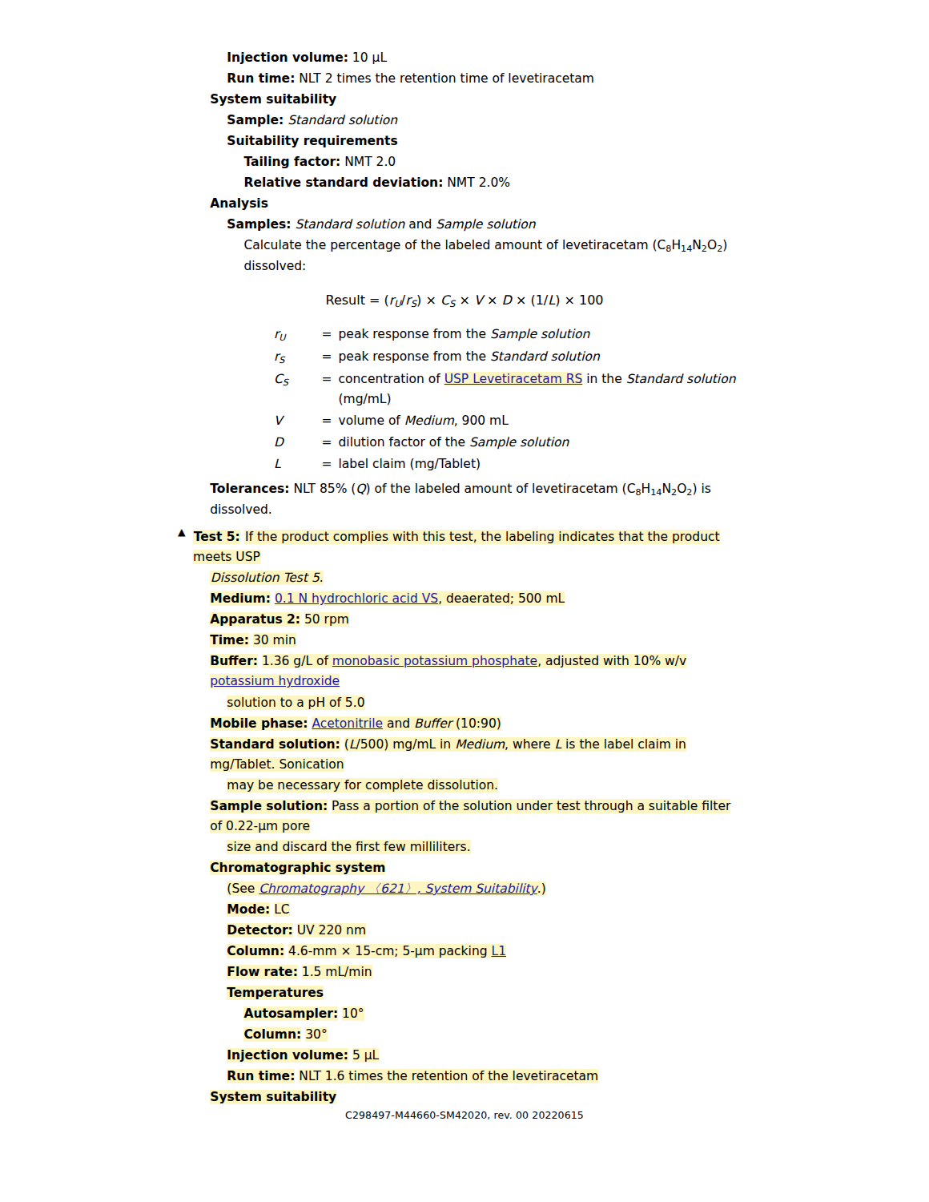Injection volume: 10 µL
Run time: NLT 2 times the retention time of levetiracetam
System suitability
Sample: Standard solution
Suitability requirements
Tailing factor: NMT 2.0
Relative standard deviation: NMT 2.0%
Analysis
Samples: Standard solution and Sample solution
Calculate the percentage of the labeled amount of levetiracetam (C8H14N2O2) dissolved:
Result = (rU/rS) × CS × V × D × (1/L) × 100
| r U | = | peak response from the Sample solution |
| r S | = | peak response from the Standard solution |
| C S | = | concentration of USP Levetiracetam RS in the Standard solution (mg/mL) |
| V | = | volume of Medium , 900 mL |
| D | = | dilution factor of the Sample solution |
| L | = | label claim (mg/Tablet) |
Tolerances: NLT 85% (Q) of the labeled amount of levetiracetam (C8H14N2O2) is dissolved.
▲
Test 5: If the product complies with this test, the labeling indicates that the product meets USP
Dissolution Test 5.
Medium: 0.1 N hydrochloric acid VS, deaerated; 500 mL
Apparatus 2: 50 rpm
Time: 30 min
Buffer: 1.36 g/L of monobasic potassium phosphate, adjusted with 10% w/v potassium hydroxide
solution to a pH of 5.0
Mobile phase: Acetonitrile and Buffer (10:90)
Standard solution: (L/500) mg/mL in Medium, where L is the label claim in mg/Tablet. Sonication
may be necessary for complete dissolution.
Sample solution: Pass a portion of the solution under test through a suitable filter of 0.22-µm pore
size and discard the first few milliliters.
Chromatographic system
(See Chromatography 〈621〉, System Suitability.)
Mode: LC
Detector: UV 220 nm
Column: 4.6-mm × 15-cm; 5-µm packing L1
Flow rate: 1.5 mL/min
Temperatures
Autosampler: 10°
Column: 30°
Injection volume: 5 µL
Run time: NLT 1.6 times the retention of the levetiracetam
System suitability
C298497-M44660-SM42020, rev. 00 20220615